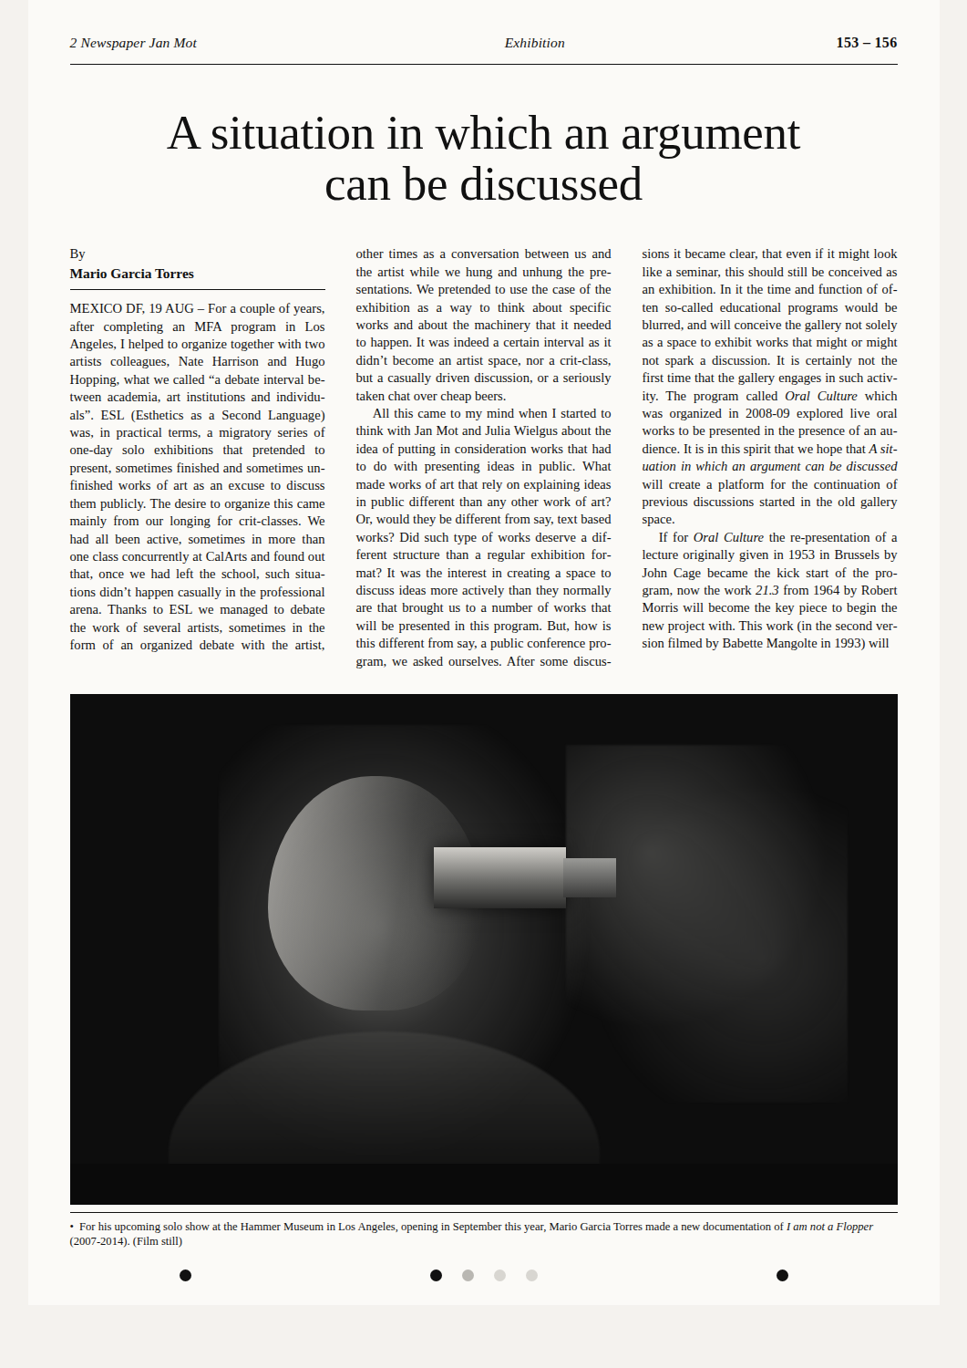2 Newspaper Jan Mot
Exhibition
153 – 156
A situation in which an argument
can be discussed
By Mario Garcia Torres
MEXICO DF, 19 AUG – For a couple of years, after completing an MFA program in Los Angeles, I helped to organize together with two artists colleagues, Nate Harrison and Hugo Hopping, what we called “a debate interval between academia, art institutions and individuals”. ESL (Esthetics as a Second Language) was, in practical terms, a migratory series of one-day solo exhibitions that pretended to present, sometimes finished and sometimes unfinished works of art as an excuse to discuss them publicly. The desire to organize this came mainly from our longing for crit-classes. We had all been active, sometimes in more than one class concurrently at CalArts and found out that, once we had left the school, such situations didn’t happen casually in the professional arena. Thanks to ESL we managed to debate the work of several artists, sometimes in the form of an organized debate with the artist, other times as a conversation between us and the artist while we hung and unhung the presentations. We pretended to use the case of the exhibition as a way to think about specific works and about the machinery that it needed to happen. It was indeed a certain interval as it didn’t become an artist space, nor a crit-class, but a casually driven discussion, or a seriously taken chat over cheap beers.
All this came to my mind when I started to think with Jan Mot and Julia Wielgus about the idea of putting in consideration works that had to do with presenting ideas in public. What made works of art that rely on explaining ideas in public different than any other work of art? Or, would they be different from say, text based works? Did such type of works deserve a different structure than a regular exhibition format? It was the interest in creating a space to discuss ideas more actively than they normally are that brought us to a number of works that will be presented in this program. But, how is this different from say, a public conference program, we asked ourselves. After some discussions it became clear, that even if it might look like a seminar, this should still be conceived as an exhibition. In it the time and function of often so-called educational programs would be blurred, and will conceive the gallery not solely as a space to exhibit works that might or might not spark a discussion. It is certainly not the first time that the gallery engages in such activity. The program called Oral Culture which was organized in 2008-09 explored live oral works to be presented in the presence of an audience. It is in this spirit that we hope that A situation in which an argument can be discussed will create a platform for the continuation of previous discussions started in the old gallery space.
If for Oral Culture the re-presentation of a lecture originally given in 1953 in Brussels by John Cage became the kick start of the program, now the work 21.3 from 1964 by Robert Morris will become the key piece to begin the new project with. This work (in the second version filmed by Babette Mangolte in 1993) will
• For his upcoming solo show at the Hammer Museum in Los Angeles, opening in September this year, Mario Garcia Torres made a new documentation of I am not a Flopper (2007-2014). (Film still)